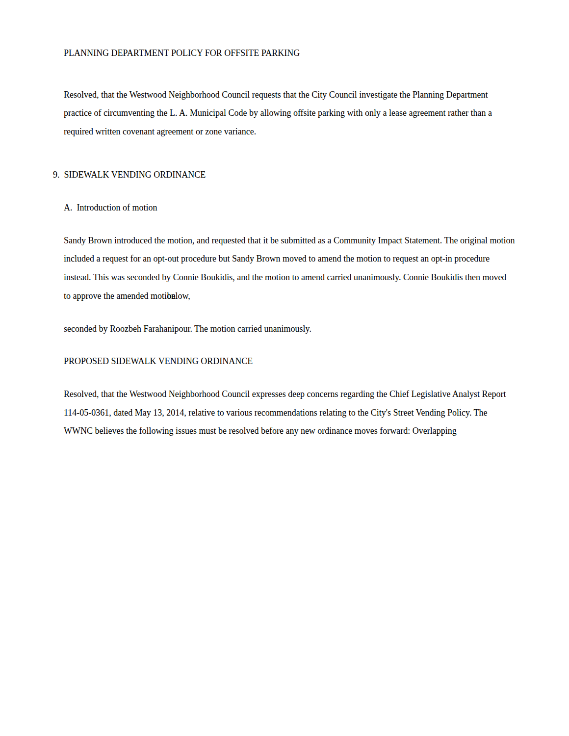PLANNING DEPARTMENT POLICY FOR OFFSITE PARKING
Resolved, that the Westwood Neighborhood Council requests that the City Council investigate the Planning Department practice of circumventing the L. A. Municipal Code by allowing offsite parking with only a lease agreement rather than a required written covenant agreement or zone variance.
9. SIDEWALK VENDING ORDINANCE
A. Introduction of motion
Sandy Brown introduced the motion, and requested that it be submitted as a Community Impact Statement. The original motion included a request for an opt-out procedure but Sandy Brown moved to amend the motion to request an opt-in procedure instead. This was seconded by Connie Boukidis, and the motion to amend carried unanimously. Connie Boukidis then moved to approve the amended motion below,
seconded by Roozbeh Farahanipour. The motion carried unanimously.
PROPOSED SIDEWALK VENDING ORDINANCE
Resolved, that the Westwood Neighborhood Council expresses deep concerns regarding the Chief Legislative Analyst Report 114-05-0361, dated May 13, 2014, relative to various recommendations relating to the City's Street Vending Policy. The WWNC believes the following issues must be resolved before any new ordinance moves forward: Overlapping